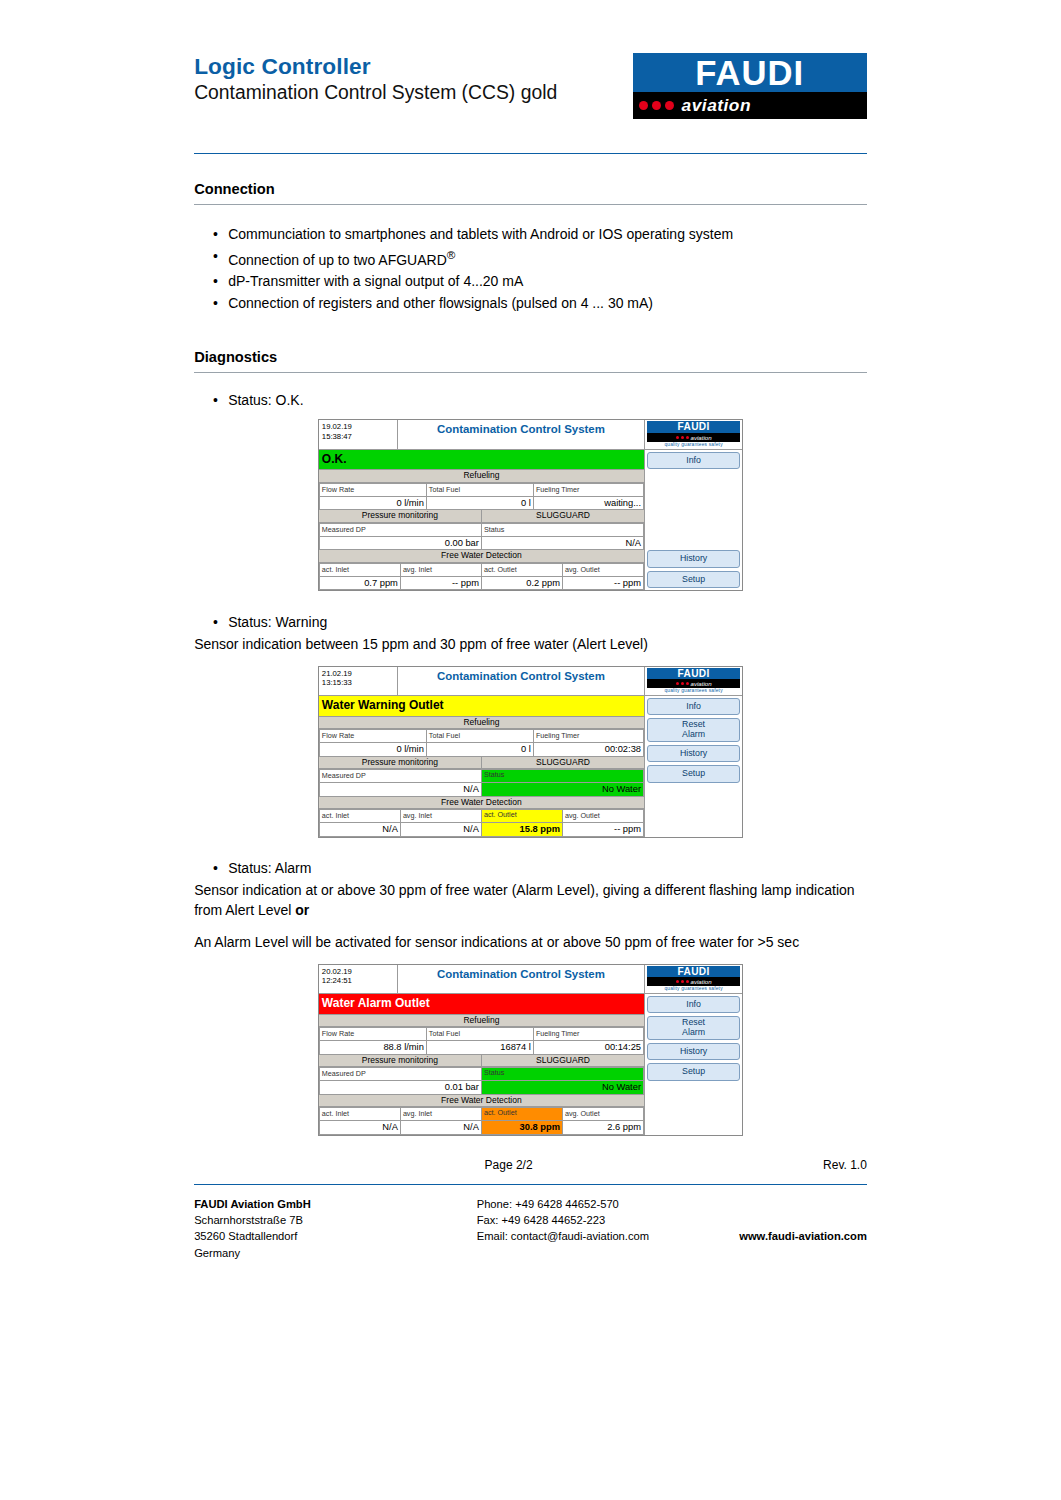Logic Controller
Contamination Control System (CCS) gold
FAUDI
aviation
Connection
Communciation to smartphones and tablets with Android or IOS operating system
Connection of up to two AFGUARD®
dP-Transmitter with a signal output of 4...20 mA
Connection of registers and other flowsignals (pulsed on 4 ... 30 mA)
Diagnostics
Status: O.K.
19.02.19
15:38:47
Contamination Control System
FAUDI
aviation
quality guarantees safety
O.K.
Refueling
| Flow Rate | Total Fuel | Fueling Timer |
| 0 l/min | 0 l | waiting... |
Pressure monitoring
SLUGGUARD
| Measured DP | Status |
| 0.00 bar | N/A |
Free Water Detection
| act. Inlet | avg. Inlet | act. Outlet | avg. Outlet |
| 0.7 ppm | -- ppm | 0.2 ppm | -- ppm |
Info
History
Setup
Status: Warning
Sensor indication between 15 ppm and 30 ppm of free water (Alert Level)
21.02.19
13:15:33
Contamination Control System
FAUDI
aviation
quality guarantees safety
Water Warning Outlet
Refueling
| Flow Rate | Total Fuel | Fueling Timer |
| 0 l/min | 0 l | 00:02:38 |
Pressure monitoring
SLUGGUARD
| Measured DP | Status |
| N/A | No Water |
Free Water Detection
| act. Inlet | avg. Inlet | act. Outlet | avg. Outlet |
| N/A | N/A | 15.8 ppm | -- ppm |
Info
Reset
Alarm
History
Setup
Status: Alarm
Sensor indication at or above 30 ppm of free water (Alarm Level), giving a different flashing lamp indication from Alert Level or
An Alarm Level will be activated for sensor indications at or above 50 ppm of free water for >5 sec
20.02.19
12:24:51
Contamination Control System
FAUDI
aviation
quality guarantees safety
Water Alarm Outlet
Refueling
| Flow Rate | Total Fuel | Fueling Timer |
| 88.8 l/min | 16874 l | 00:14:25 |
Pressure monitoring
SLUGGUARD
| Measured DP | Status |
| 0.01 bar | No Water |
Free Water Detection
| act. Inlet | avg. Inlet | act. Outlet | avg. Outlet |
| N/A | N/A | 30.8 ppm | 2.6 ppm |
Info
Reset
Alarm
History
Setup
Page 2/2 Rev. 1.0
FAUDI Aviation GmbH
Scharnhorststraße 7B
35260 Stadtallendorf
Germany
Phone: +49 6428 44652-570
Fax: +49 6428 44652-223
Email: contact@faudi-aviation.com www.faudi-aviation.com